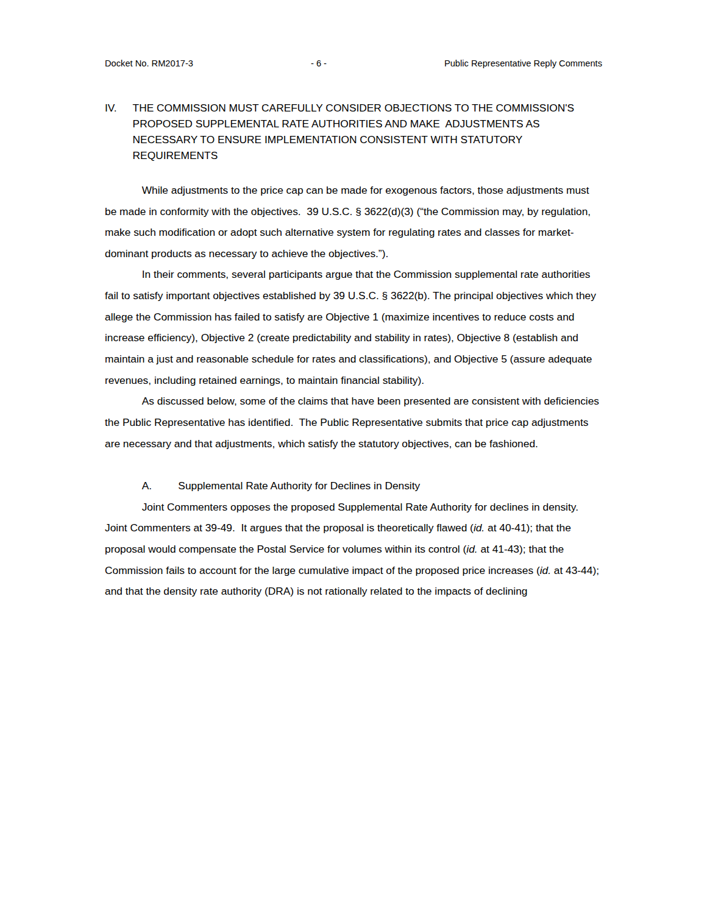Docket No. RM2017-3 - 6 - Public Representative Reply Comments
IV. The Commission must carefully consider objections to the Commission's proposed supplemental rate authorities and make adjustments as necessary to ensure implementation consistent with statutory requirements
While adjustments to the price cap can be made for exogenous factors, those adjustments must be made in conformity with the objectives. 39 U.S.C. § 3622(d)(3) (“the Commission may, by regulation, make such modification or adopt such alternative system for regulating rates and classes for market-dominant products as necessary to achieve the objectives.”).
In their comments, several participants argue that the Commission supplemental rate authorities fail to satisfy important objectives established by 39 U.S.C. § 3622(b). The principal objectives which they allege the Commission has failed to satisfy are Objective 1 (maximize incentives to reduce costs and increase efficiency), Objective 2 (create predictability and stability in rates), Objective 8 (establish and maintain a just and reasonable schedule for rates and classifications), and Objective 5 (assure adequate revenues, including retained earnings, to maintain financial stability).
As discussed below, some of the claims that have been presented are consistent with deficiencies the Public Representative has identified. The Public Representative submits that price cap adjustments are necessary and that adjustments, which satisfy the statutory objectives, can be fashioned.
A. Supplemental Rate Authority for Declines in Density
Joint Commenters opposes the proposed Supplemental Rate Authority for declines in density. Joint Commenters at 39-49. It argues that the proposal is theoretically flawed (id. at 40-41); that the proposal would compensate the Postal Service for volumes within its control (id. at 41-43); that the Commission fails to account for the large cumulative impact of the proposed price increases (id. at 43-44); and that the density rate authority (DRA) is not rationally related to the impacts of declining